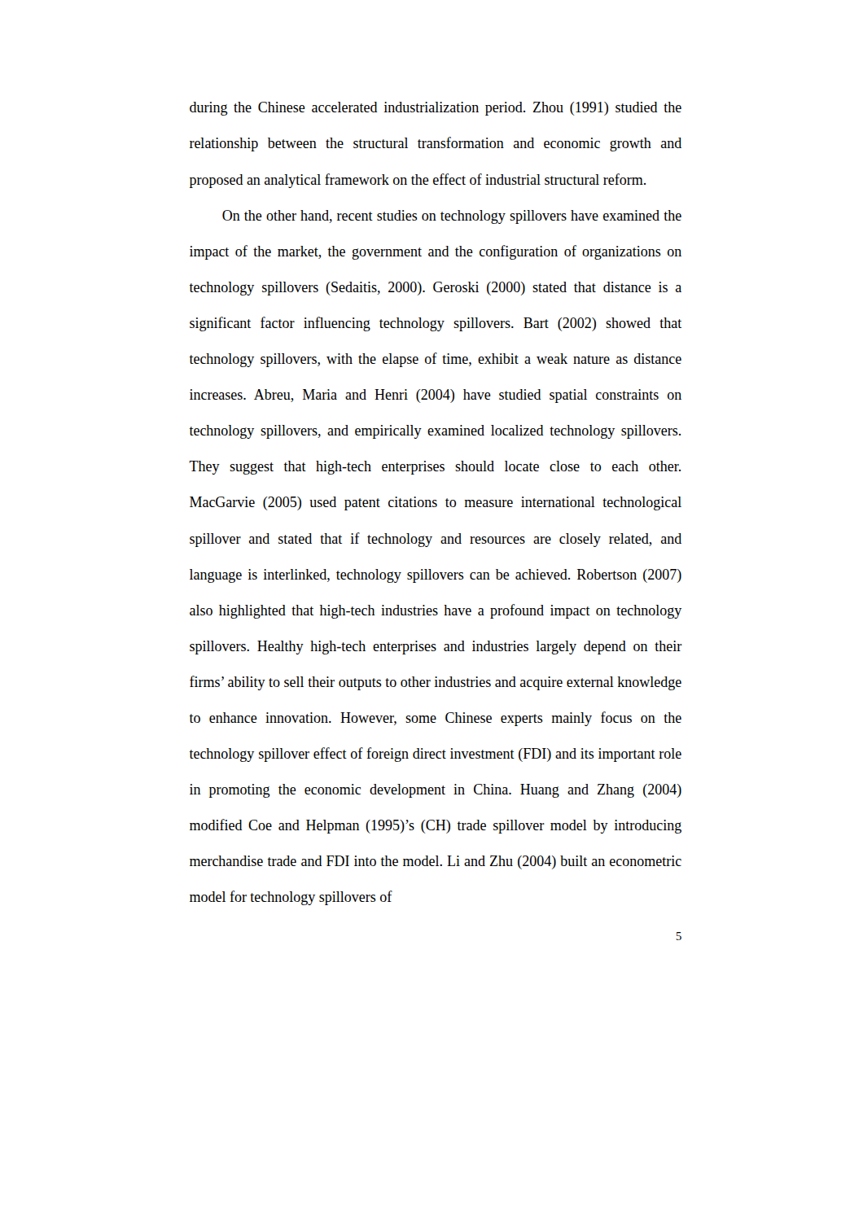during the Chinese accelerated industrialization period. Zhou (1991) studied the relationship between the structural transformation and economic growth and proposed an analytical framework on the effect of industrial structural reform.
On the other hand, recent studies on technology spillovers have examined the impact of the market, the government and the configuration of organizations on technology spillovers (Sedaitis, 2000). Geroski (2000) stated that distance is a significant factor influencing technology spillovers. Bart (2002) showed that technology spillovers, with the elapse of time, exhibit a weak nature as distance increases. Abreu, Maria and Henri (2004) have studied spatial constraints on technology spillovers, and empirically examined localized technology spillovers. They suggest that high-tech enterprises should locate close to each other. MacGarvie (2005) used patent citations to measure international technological spillover and stated that if technology and resources are closely related, and language is interlinked, technology spillovers can be achieved. Robertson (2007) also highlighted that high-tech industries have a profound impact on technology spillovers. Healthy high-tech enterprises and industries largely depend on their firms’ ability to sell their outputs to other industries and acquire external knowledge to enhance innovation. However, some Chinese experts mainly focus on the technology spillover effect of foreign direct investment (FDI) and its important role in promoting the economic development in China. Huang and Zhang (2004) modified Coe and Helpman (1995)’s (CH) trade spillover model by introducing merchandise trade and FDI into the model. Li and Zhu (2004) built an econometric model for technology spillovers of
5